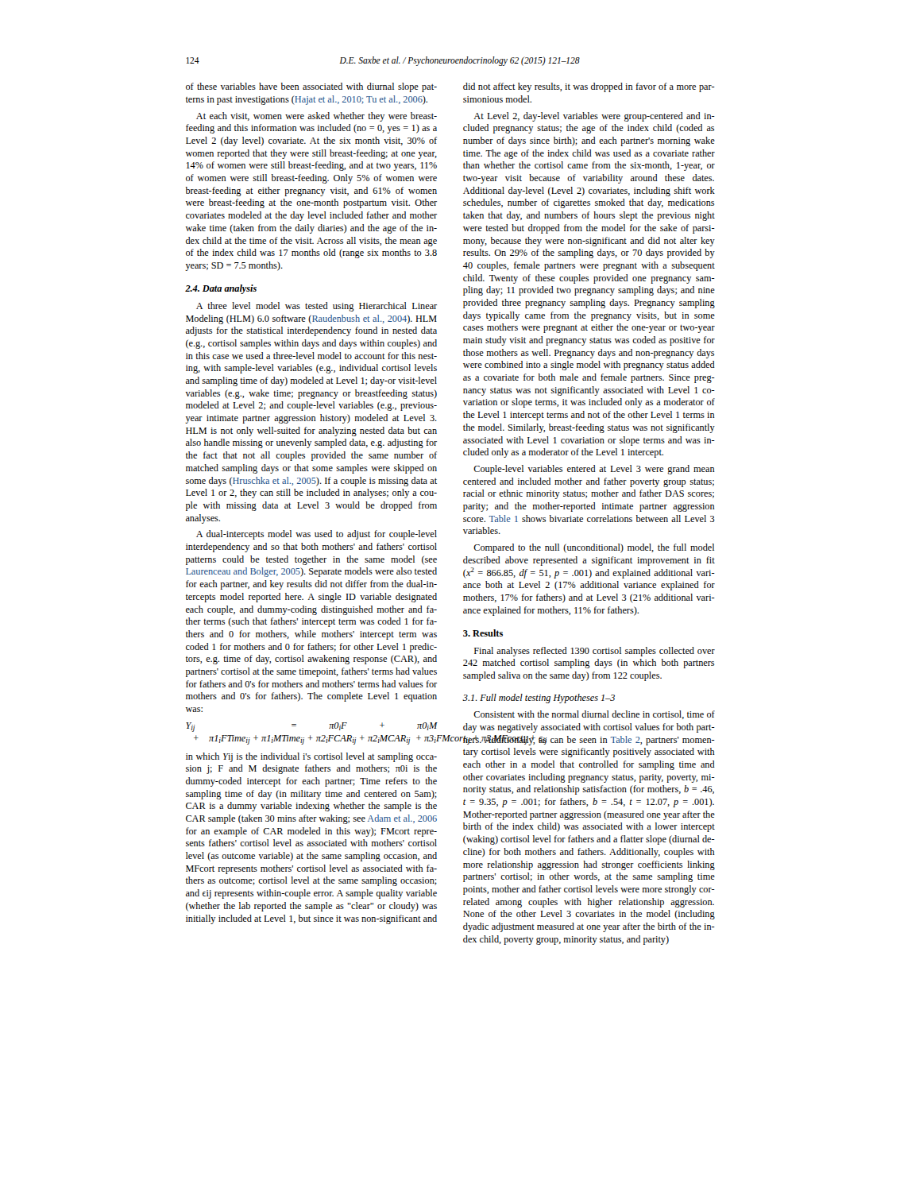124 D.E. Saxbe et al. / Psychoneuroendocrinology 62 (2015) 121–128
of these variables have been associated with diurnal slope patterns in past investigations (Hajat et al., 2010; Tu et al., 2006).
At each visit, women were asked whether they were breast-feeding and this information was included (no = 0, yes = 1) as a Level 2 (day level) covariate. At the six month visit, 30% of women reported that they were still breast-feeding; at one year, 14% of women were still breast-feeding, and at two years, 11% of women were still breast-feeding. Only 5% of women were breast-feeding at either pregnancy visit, and 61% of women were breast-feeding at the one-month postpartum visit. Other covariates modeled at the day level included father and mother wake time (taken from the daily diaries) and the age of the index child at the time of the visit. Across all visits, the mean age of the index child was 17 months old (range six months to 3.8 years; SD = 7.5 months).
2.4. Data analysis
A three level model was tested using Hierarchical Linear Modeling (HLM) 6.0 software (Raudenbush et al., 2004). HLM adjusts for the statistical interdependency found in nested data (e.g., cortisol samples within days and days within couples) and in this case we used a three-level model to account for this nesting, with sample-level variables (e.g., individual cortisol levels and sampling time of day) modeled at Level 1; day-or visit-level variables (e.g., wake time; pregnancy or breastfeeding status) modeled at Level 2; and couple-level variables (e.g., previous-year intimate partner aggression history) modeled at Level 3. HLM is not only well-suited for analyzing nested data but can also handle missing or unevenly sampled data, e.g. adjusting for the fact that not all couples provided the same number of matched sampling days or that some samples were skipped on some days (Hruschka et al., 2005). If a couple is missing data at Level 1 or 2, they can still be included in analyses; only a couple with missing data at Level 3 would be dropped from analyses.
A dual-intercepts model was used to adjust for couple-level interdependency and so that both mothers' and fathers' cortisol patterns could be tested together in the same model (see Laurenceau and Bolger, 2005). Separate models were also tested for each partner, and key results did not differ from the dual-intercepts model reported here. A single ID variable designated each couple, and dummy-coding distinguished mother and father terms (such that fathers' intercept term was coded 1 for fathers and 0 for mothers, while mothers' intercept term was coded 1 for mothers and 0 for fathers; for other Level 1 predictors, e.g. time of day, cortisol awakening response (CAR), and partners' cortisol at the same timepoint, fathers' terms had values for fathers and 0's for mothers and mothers' terms had values for mothers and 0's for fathers). The complete Level 1 equation was:
Yij = π0i F + π0i M + π1i FTimeij + π1i MTimeij + π2i FCARij + π2i MCARij + π3i FMcortij + π3i MFcortij + ϵij
in which Yij is the individual i's cortisol level at sampling occasion j; F and M designate fathers and mothers; π0i is the dummy-coded intercept for each partner; Time refers to the sampling time of day (in military time and centered on 5am); CAR is a dummy variable indexing whether the sample is the CAR sample (taken 30 mins after waking; see Adam et al., 2006 for an example of CAR modeled in this way); FMcort represents fathers' cortisol level as associated with mothers' cortisol level (as outcome variable) at the same sampling occasion, and MFcort represents mothers' cortisol level as associated with fathers as outcome; cortisol level at the same sampling occasion; and ϵij represents within-couple error. A sample quality variable (whether the lab reported the sample as "clear" or cloudy) was initially included at Level 1, but since it was non-significant and did not affect key results, it was dropped in favor of a more parsimonious model.
At Level 2, day-level variables were group-centered and included pregnancy status; the age of the index child (coded as number of days since birth); and each partner's morning wake time. The age of the index child was used as a covariate rather than whether the cortisol came from the six-month, 1-year, or two-year visit because of variability around these dates. Additional day-level (Level 2) covariates, including shift work schedules, number of cigarettes smoked that day, medications taken that day, and numbers of hours slept the previous night were tested but dropped from the model for the sake of parsimony, because they were non-significant and did not alter key results. On 29% of the sampling days, or 70 days provided by 40 couples, female partners were pregnant with a subsequent child. Twenty of these couples provided one pregnancy sampling day; 11 provided two pregnancy sampling days; and nine provided three pregnancy sampling days. Pregnancy sampling days typically came from the pregnancy visits, but in some cases mothers were pregnant at either the one-year or two-year main study visit and pregnancy status was coded as positive for those mothers as well. Pregnancy days and non-pregnancy days were combined into a single model with pregnancy status added as a covariate for both male and female partners. Since pregnancy status was not significantly associated with Level 1 covariation or slope terms, it was included only as a moderator of the Level 1 intercept terms and not of the other Level 1 terms in the model. Similarly, breast-feeding status was not significantly associated with Level 1 covariation or slope terms and was included only as a moderator of the Level 1 intercept.
Couple-level variables entered at Level 3 were grand mean centered and included mother and father poverty group status; racial or ethnic minority status; mother and father DAS scores; parity; and the mother-reported intimate partner aggression score. Table 1 shows bivariate correlations between all Level 3 variables.
Compared to the null (unconditional) model, the full model described above represented a significant improvement in fit (x2 = 866.85, df = 51, p = .001) and explained additional variance both at Level 2 (17% additional variance explained for mothers, 17% for fathers) and at Level 3 (21% additional variance explained for mothers, 11% for fathers).
3. Results
Final analyses reflected 1390 cortisol samples collected over 242 matched cortisol sampling days (in which both partners sampled saliva on the same day) from 122 couples.
3.1. Full model testing Hypotheses 1–3
Consistent with the normal diurnal decline in cortisol, time of day was negatively associated with cortisol values for both partners. Additionally, as can be seen in Table 2, partners' momentary cortisol levels were significantly positively associated with each other in a model that controlled for sampling time and other covariates including pregnancy status, parity, poverty, minority status, and relationship satisfaction (for mothers, b = .46, t = 9.35, p = .001; for fathers, b = .54, t = 12.07, p = .001). Mother-reported partner aggression (measured one year after the birth of the index child) was associated with a lower intercept (waking) cortisol level for fathers and a flatter slope (diurnal decline) for both mothers and fathers. Additionally, couples with more relationship aggression had stronger coefficients linking partners' cortisol; in other words, at the same sampling time points, mother and father cortisol levels were more strongly correlated among couples with higher relationship aggression. None of the other Level 3 covariates in the model (including dyadic adjustment measured at one year after the birth of the index child, poverty group, minority status, and parity)